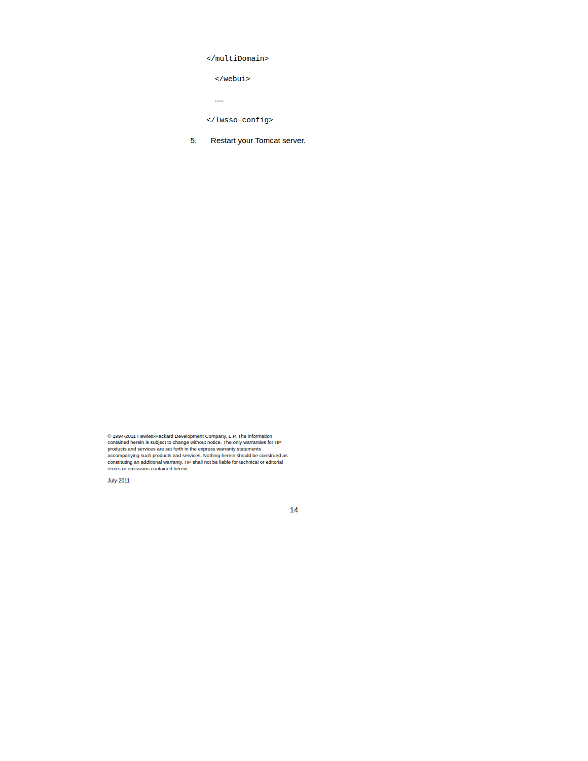</multiDomain>
</webui>
……
</lwsso-config>
5. Restart your Tomcat server.
© 1994-2011 Hewlett-Packard Development Company, L.P. The information
contained herein is subject to change without notice. The only warranties for HP
products and services are set forth in the express warranty statements
accompanying such products and services. Nothing herein should be construed as
constituting an additional warranty. HP shall not be liable for technical or editorial
errors or omissions contained herein.
July 2011
14